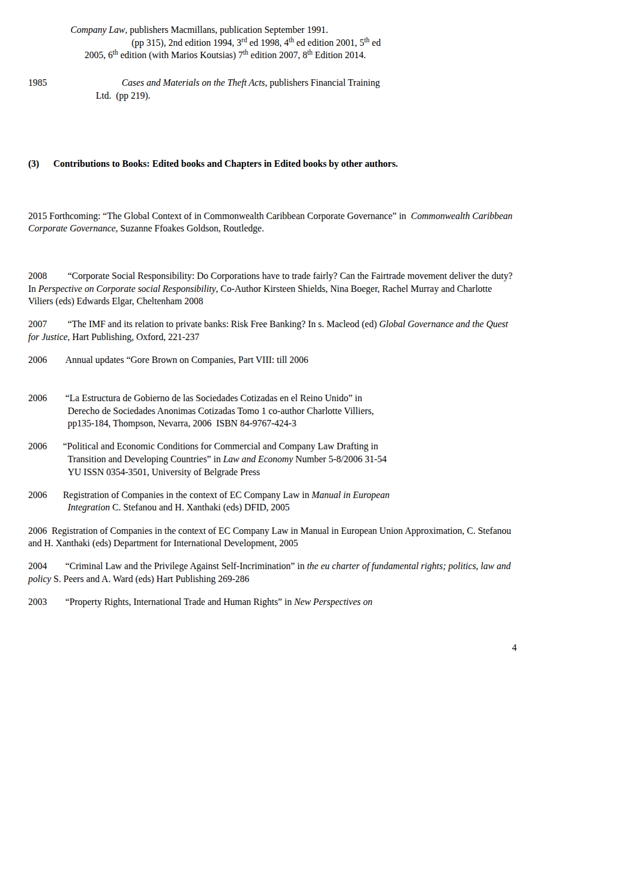Company Law, publishers Macmillans, publication September 1991.
(pp 315), 2nd edition 1994, 3rd ed 1998, 4th ed edition 2001, 5th ed
2005, 6th edition (with Marios Koutsias) 7th edition 2007, 8th Edition 2014.
1985 Cases and Materials on the Theft Acts, publishers Financial Training
Ltd. (pp 219).
(3) Contributions to Books: Edited books and Chapters in Edited books by other authors.
2015 Forthcoming: “The Global Context of in Commonwealth Caribbean Corporate Governance” in Commonwealth Caribbean Corporate Governance, Suzanne Ffoakes Goldson, Routledge.
2008 “Corporate Social Responsibility: Do Corporations have to trade fairly? Can the Fairtrade movement deliver the duty? In Perspective on Corporate social Responsibility, Co-Author Kirsteen Shields, Nina Boeger, Rachel Murray and Charlotte Viliers (eds) Edwards Elgar, Cheltenham 2008
2007 “The IMF and its relation to private banks: Risk Free Banking? In s. Macleod (ed) Global Governance and the Quest for Justice, Hart Publishing, Oxford, 221-237
2006 Annual updates “Gore Brown on Companies, Part VIII: till 2006
2006 “La Estructura de Gobierno de las Sociedades Cotizadas en el Reino Unido” in
Derecho de Sociedades Anonimas Cotizadas Tomo 1 co-author Charlotte Villiers,
pp135-184, Thompson, Nevarra, 2006 ISBN 84-9767-424-3
2006 “Political and Economic Conditions for Commercial and Company Law Drafting in
Transition and Developing Countries” in Law and Economy Number 5-8/2006 31-54
YU ISSN 0354-3501, University of Belgrade Press
2006 Registration of Companies in the context of EC Company Law in Manual in European
Integration C. Stefanou and H. Xanthaki (eds) DFID, 2005
2006 Registration of Companies in the context of EC Company Law in Manual in European Union Approximation, C. Stefanou and H. Xanthaki (eds) Department for International Development, 2005
2004 “Criminal Law and the Privilege Against Self-Incrimination” in the eu charter of fundamental rights; politics, law and policy S. Peers and A. Ward (eds) Hart Publishing 269-286
2003 “Property Rights, International Trade and Human Rights” in New Perspectives on
4